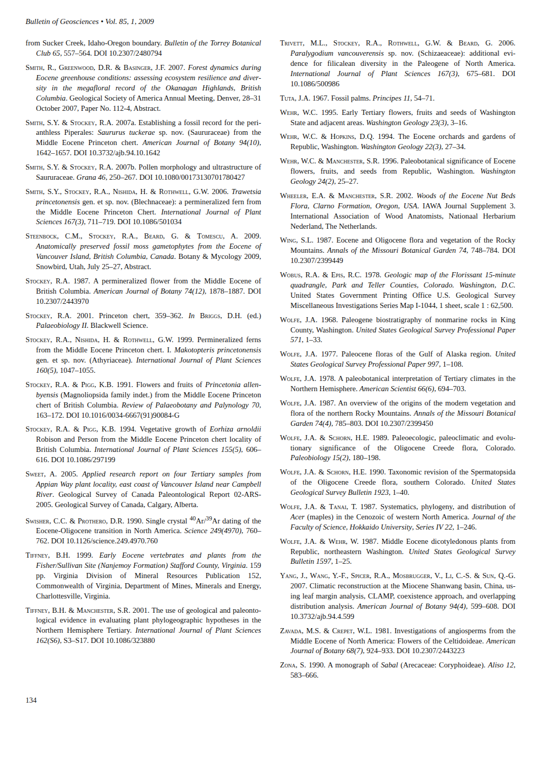Bulletin of Geosciences • Vol. 85, 1, 2009
from Sucker Creek, Idaho-Oregon boundary. Bulletin of the Torrey Botanical Club 65, 557–564. DOI 10.2307/2480794
Smith, R., Greenwood, D.R. & Basinger, J.F. 2007. Forest dynamics during Eocene greenhouse conditions: assessing ecosystem resilience and diversity in the megafloral record of the Okanagan Highlands, British Columbia. Geological Society of America Annual Meeting, Denver, 28–31 October 2007, Paper No. 112-4, Abstract.
Smith, S.Y. & Stockey, R.A. 2007a. Establishing a fossil record for the perianthless Piperales: Saururus tuckerae sp. nov. (Saururaceae) from the Middle Eocene Princeton chert. American Journal of Botany 94(10), 1642–1657. DOI 10.3732/ajb.94.10.1642
Smith, S.Y. & Stockey, R.A. 2007b. Pollen morphology and ultrastructure of Saururaceae. Grana 46, 250–267. DOI 10.1080/00173130701780427
Smith, S.Y., Stockey, R.A., Nishida, H. & Rothwell, G.W. 2006. Trawetsia princetonensis gen. et sp. nov. (Blechnaceae): a permineralized fern from the Middle Eocene Princeton Chert. International Journal of Plant Sciences 167(3), 711–719. DOI 10.1086/501034
Steenbock, C.M., Stockey, R.A., Beard, G. & Tomescu, A. 2009. Anatomically preserved fossil moss gametophytes from the Eocene of Vancouver Island, British Columbia, Canada. Botany & Mycology 2009, Snowbird, Utah, July 25–27, Abstract.
Stockey, R.A. 1987. A permineralized flower from the Middle Eocene of British Columbia. American Journal of Botany 74(12), 1878–1887. DOI 10.2307/2443970
Stockey, R.A. 2001. Princeton chert, 359–362. In Briggs, D.H. (ed.) Palaeobiology II. Blackwell Science.
Stockey, R.A., Nishida, H. & Rothwell, G.W. 1999. Permineralized ferns from the Middle Eocene Princeton chert. I. Makotopteris princetonensis gen. et sp. nov. (Athyriaceae). International Journal of Plant Sciences 160(5), 1047–1055.
Stockey, R.A. & Pigg, K.B. 1991. Flowers and fruits of Princetonia allenbyensis (Magnoliopsida family indet.) from the Middle Eocene Princeton chert of British Columbia. Review of Palaeobotany and Palynology 70, 163–172. DOI 10.1016/0034-6667(91)90084-G
Stockey, R.A. & Pigg, K.B. 1994. Vegetative growth of Eorhiza arnoldii Robison and Person from the Middle Eocene Princeton chert locality of British Columbia. International Journal of Plant Sciences 155(5), 606–616. DOI 10.1086/297199
Sweet, A. 2005. Applied research report on four Tertiary samples from Appian Way plant locality, east coast of Vancouver Island near Campbell River. Geological Survey of Canada Paleontological Report 02-ARS-2005. Geological Survey of Canada, Calgary, Alberta.
Swisher, C.C. & Prothero, D.R. 1990. Single crystal 40Ar/39Ar dating of the Eocene-Oligocene transition in North America. Science 249(4970), 760–762. DOI 10.1126/science.249.4970.760
Tiffney, B.H. 1999. Early Eocene vertebrates and plants from the Fisher/Sullivan Site (Nanjemoy Formation) Stafford County, Virginia. 159 pp. Virginia Division of Mineral Resources Publication 152, Commonwealth of Virginia, Department of Mines, Minerals and Energy, Charlottesville, Virginia.
Tiffney, B.H. & Manchester, S.R. 2001. The use of geological and paleontological evidence in evaluating plant phylogeographic hypotheses in the Northern Hemisphere Tertiary. International Journal of Plant Sciences 162(S6), S3–S17. DOI 10.1086/323880
Trivett, M.L., Stockey, R.A., Rothwell, G.W. & Beard, G. 2006. Paralygodium vancouverensis sp. nov. (Schizaeaceae): additional evidence for filicalean diversity in the Paleogene of North America. International Journal of Plant Sciences 167(3), 675–681. DOI 10.1086/500986
Tuta, J.A. 1967. Fossil palms. Principes 11, 54–71.
Wehr, W.C. 1995. Early Tertiary flowers, fruits and seeds of Washington State and adjacent areas. Washington Geology 23(3), 3–16.
Wehr, W.C. & Hopkins, D.Q. 1994. The Eocene orchards and gardens of Republic, Washington. Washington Geology 22(3), 27–34.
Wehr, W.C. & Manchester, S.R. 1996. Paleobotanical significance of Eocene flowers, fruits, and seeds from Republic, Washington. Washington Geology 24(2), 25–27.
Wheeler, E.A. & Manchester, S.R. 2002. Woods of the Eocene Nut Beds Flora, Clarno Formation, Oregon, USA. IAWA Journal Supplement 3. International Association of Wood Anatomists, Nationaal Herbarium Nederland, The Netherlands.
Wing, S.L. 1987. Eocene and Oligocene flora and vegetation of the Rocky Mountains. Annals of the Missouri Botanical Garden 74, 748–784. DOI 10.2307/2399449
Wobus, R.A. & Epis, R.C. 1978. Geologic map of the Florissant 15-minute quadrangle, Park and Teller Counties, Colorado. Washington, D.C. United States Government Printing Office U.S. Geological Survey Miscellaneous Investigations Series Map I-1044, 1 sheet, scale 1 : 62,500.
Wolfe, J.A. 1968. Paleogene biostratigraphy of nonmarine rocks in King County, Washington. United States Geological Survey Professional Paper 571, 1–33.
Wolfe, J.A. 1977. Paleocene floras of the Gulf of Alaska region. United States Geological Survey Professional Paper 997, 1–108.
Wolfe, J.A. 1978. A paleobotanical interpretation of Tertiary climates in the Northern Hemisphere. American Scientist 66(6), 694–703.
Wolfe, J.A. 1987. An overview of the origins of the modern vegetation and flora of the northern Rocky Mountains. Annals of the Missouri Botanical Garden 74(4), 785–803. DOI 10.2307/2399450
Wolfe, J.A. & Schorn, H.E. 1989. Paleoecologic, paleoclimatic and evolutionary significance of the Oligocene Creede flora, Colorado. Paleobiology 15(2), 180–198.
Wolfe, J.A. & Schorn, H.E. 1990. Taxonomic revision of the Spermatopsida of the Oligocene Creede flora, southern Colorado. United States Geological Survey Bulletin 1923, 1–40.
Wolfe, J.A. & Tanai, T. 1987. Systematics, phylogeny, and distribution of Acer (maples) in the Cenozoic of western North America. Journal of the Faculty of Science, Hokkaido University, Series IV 22, 1–246.
Wolfe, J.A. & Wehr, W. 1987. Middle Eocene dicotyledonous plants from Republic, northeastern Washington. United States Geological Survey Bulletin 1597, 1–25.
Yang, J., Wang, Y.-F., Spicer, R.A., Mosbrugger, V., Li, C.-S. & Sun, Q.-G. 2007. Climatic reconstruction at the Miocene Shanwang basin, China, using leaf margin analysis, CLAMP, coexistence approach, and overlapping distribution analysis. American Journal of Botany 94(4), 599–608. DOI 10.3732/ajb.94.4.599
Zavada, M.S. & Crepet, W.L. 1981. Investigations of angiosperms from the Middle Eocene of North America: Flowers of the Celtidoideae. American Journal of Botany 68(7), 924–933. DOI 10.2307/2443223
Zona, S. 1990. A monograph of Sabal (Arecaceae: Coryphoideae). Aliso 12, 583–666.
134